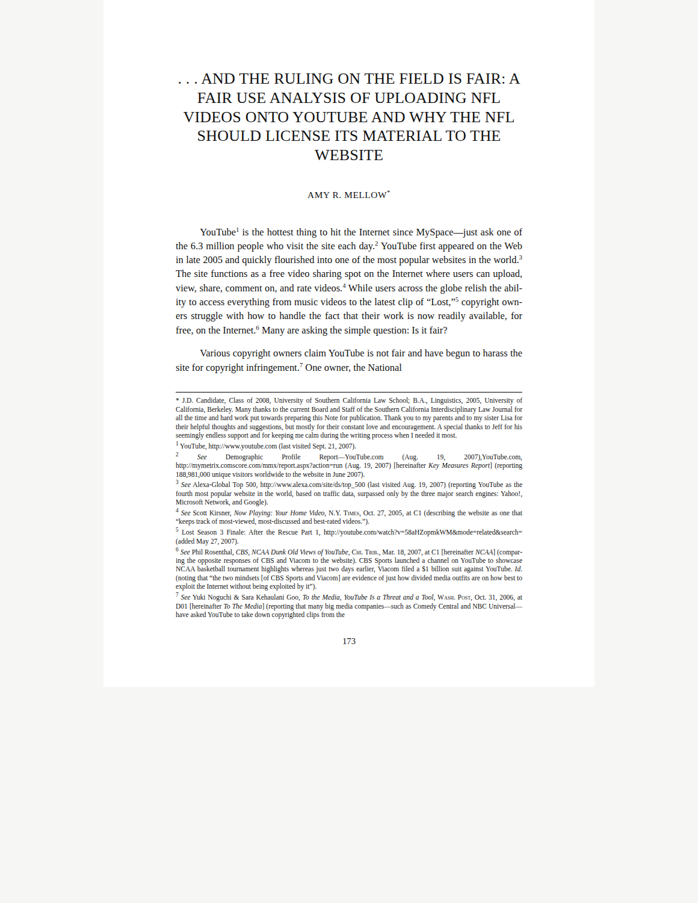. . . AND THE RULING ON THE FIELD IS FAIR: A FAIR USE ANALYSIS OF UPLOADING NFL VIDEOS ONTO YOUTUBE AND WHY THE NFL SHOULD LICENSE ITS MATERIAL TO THE WEBSITE
AMY R. MELLOW*
YouTube1 is the hottest thing to hit the Internet since MySpace—just ask one of the 6.3 million people who visit the site each day.2 YouTube first appeared on the Web in late 2005 and quickly flourished into one of the most popular websites in the world.3 The site functions as a free video sharing spot on the Internet where users can upload, view, share, comment on, and rate videos.4 While users across the globe relish the ability to access everything from music videos to the latest clip of “Lost,”5 copyright owners struggle with how to handle the fact that their work is now readily available, for free, on the Internet.6 Many are asking the simple question: Is it fair?
Various copyright owners claim YouTube is not fair and have begun to harass the site for copyright infringement.7 One owner, the National
* J.D. Candidate, Class of 2008, University of Southern California Law School; B.A., Linguistics, 2005, University of California, Berkeley. Many thanks to the current Board and Staff of the Southern California Interdisciplinary Law Journal for all the time and hard work put towards preparing this Note for publication. Thank you to my parents and to my sister Lisa for their helpful thoughts and suggestions, but mostly for their constant love and encouragement. A special thanks to Jeff for his seemingly endless support and for keeping me calm during the writing process when I needed it most.
1 YouTube, http://www.youtube.com (last visited Sept. 21, 2007).
2 See Demographic Profile Report—YouTube.com (Aug. 19, 2007),YouTube.com, http://mymetrix.comscore.com/mmx/report.aspx?action=run (Aug. 19, 2007) [hereinafter Key Measures Report] (reporting 188,981,000 unique visitors worldwide to the website in June 2007).
3 See Alexa-Global Top 500, http://www.alexa.com/site/ds/top_500 (last visited Aug. 19, 2007) (reporting YouTube as the fourth most popular website in the world, based on traffic data, surpassed only by the three major search engines: Yahoo!, Microsoft Network, and Google).
4 See Scott Kirsner, Now Playing: Your Home Video, N.Y. Times, Oct. 27, 2005, at C1 (describing the website as one that “keeps track of most-viewed, most-discussed and best-rated videos.”).
5 Lost Season 3 Finale: After the Rescue Part 1, http://youtube.com/watch?v=58aHZopmkWM&mode=related&search= (added May 27, 2007).
6 See Phil Rosenthal, CBS, NCAA Dunk Old Views of YouTube, Chi. Trib., Mar. 18, 2007, at C1 [hereinafter NCAA] (comparing the opposite responses of CBS and Viacom to the website). CBS Sports launched a channel on YouTube to showcase NCAA basketball tournament highlights whereas just two days earlier, Viacom filed a $1 billion suit against YouTube. Id. (noting that “the two mindsets [of CBS Sports and Viacom] are evidence of just how divided media outfits are on how best to exploit the Internet without being exploited by it”).
7 See Yuki Noguchi & Sara Kehaulani Goo, To the Media, YouTube Is a Threat and a Tool, Wash. Post, Oct. 31, 2006, at D01 [hereinafter To The Media] (reporting that many big media companies—such as Comedy Central and NBC Universal—have asked YouTube to take down copyrighted clips from the
173